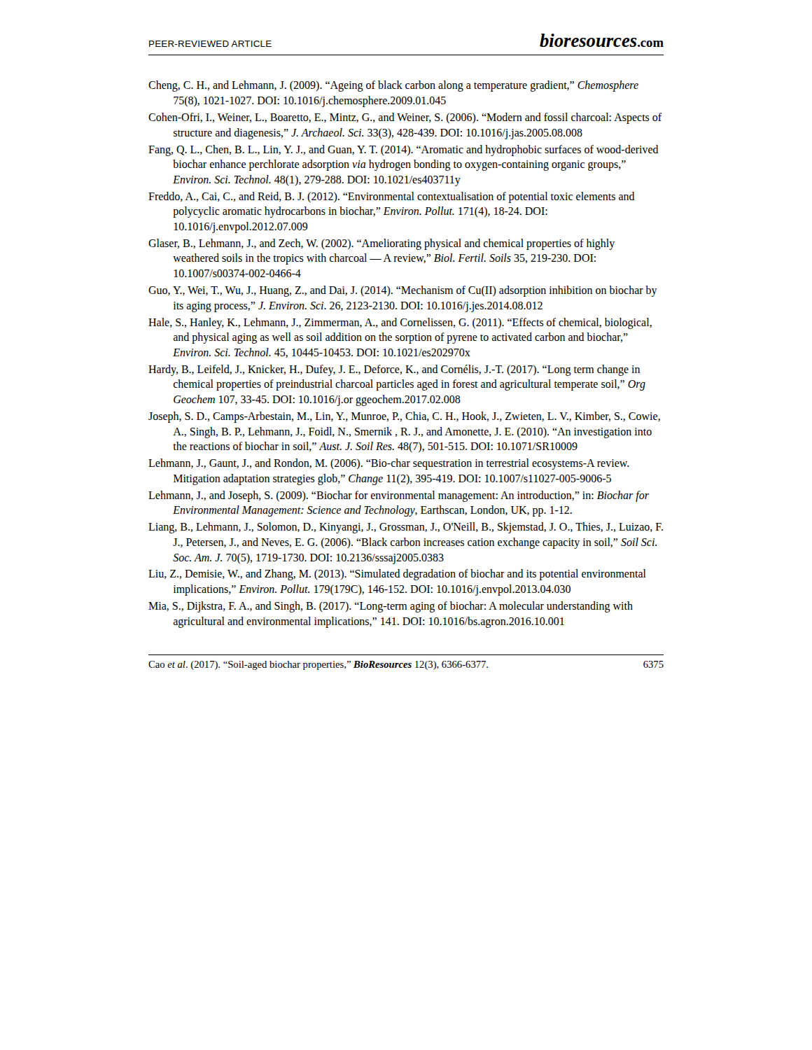PEER-REVIEWED ARTICLE bioresources.com
Cheng, C. H., and Lehmann, J. (2009). “Ageing of black carbon along a temperature gradient,” Chemosphere 75(8), 1021-1027. DOI: 10.1016/j.chemosphere.2009.01.045
Cohen-Ofri, I., Weiner, L., Boaretto, E., Mintz, G., and Weiner, S. (2006). “Modern and fossil charcoal: Aspects of structure and diagenesis,” J. Archaeol. Sci. 33(3), 428-439. DOI: 10.1016/j.jas.2005.08.008
Fang, Q. L., Chen, B. L., Lin, Y. J., and Guan, Y. T. (2014). “Aromatic and hydrophobic surfaces of wood-derived biochar enhance perchlorate adsorption via hydrogen bonding to oxygen-containing organic groups,” Environ. Sci. Technol. 48(1), 279-288. DOI: 10.1021/es403711y
Freddo, A., Cai, C., and Reid, B. J. (2012). “Environmental contextualisation of potential toxic elements and polycyclic aromatic hydrocarbons in biochar,” Environ. Pollut. 171(4), 18-24. DOI: 10.1016/j.envpol.2012.07.009
Glaser, B., Lehmann, J., and Zech, W. (2002). “Ameliorating physical and chemical properties of highly weathered soils in the tropics with charcoal — A review,” Biol. Fertil. Soils 35, 219-230. DOI: 10.1007/s00374-002-0466-4
Guo, Y., Wei, T., Wu, J., Huang, Z., and Dai, J. (2014). “Mechanism of Cu(II) adsorption inhibition on biochar by its aging process,” J. Environ. Sci. 26, 2123-2130. DOI: 10.1016/j.jes.2014.08.012
Hale, S., Hanley, K., Lehmann, J., Zimmerman, A., and Cornelissen, G. (2011). “Effects of chemical, biological, and physical aging as well as soil addition on the sorption of pyrene to activated carbon and biochar,” Environ. Sci. Technol. 45, 10445-10453. DOI: 10.1021/es202970x
Hardy, B., Leifeld, J., Knicker, H., Dufey, J. E., Deforce, K., and Cornélis, J.-T. (2017). “Long term change in chemical properties of preindustrial charcoal particles aged in forest and agricultural temperate soil,” Org Geochem 107, 33-45. DOI: 10.1016/j.or ggeochem.2017.02.008
Joseph, S. D., Camps-Arbestain, M., Lin, Y., Munroe, P., Chia, C. H., Hook, J., Zwieten, L. V., Kimber, S., Cowie, A., Singh, B. P., Lehmann, J., Foidl, N., Smernik , R. J., and Amonette, J. E. (2010). “An investigation into the reactions of biochar in soil,” Aust. J. Soil Res. 48(7), 501-515. DOI: 10.1071/SR10009
Lehmann, J., Gaunt, J., and Rondon, M. (2006). “Bio-char sequestration in terrestrial ecosystems-A review. Mitigation adaptation strategies glob,” Change 11(2), 395-419. DOI: 10.1007/s11027-005-9006-5
Lehmann, J., and Joseph, S. (2009). “Biochar for environmental management: An introduction,” in: Biochar for Environmental Management: Science and Technology, Earthscan, London, UK, pp. 1-12.
Liang, B., Lehmann, J., Solomon, D., Kinyangi, J., Grossman, J., O'Neill, B., Skjemstad, J. O., Thies, J., Luizao, F. J., Petersen, J., and Neves, E. G. (2006). “Black carbon increases cation exchange capacity in soil,” Soil Sci. Soc. Am. J. 70(5), 1719-1730. DOI: 10.2136/sssaj2005.0383
Liu, Z., Demisie, W., and Zhang, M. (2013). “Simulated degradation of biochar and its potential environmental implications,” Environ. Pollut. 179(179C), 146-152. DOI: 10.1016/j.envpol.2013.04.030
Mia, S., Dijkstra, F. A., and Singh, B. (2017). “Long-term aging of biochar: A molecular understanding with agricultural and environmental implications,” 141. DOI: 10.1016/bs.agron.2016.10.001
Cao et al. (2017). “Soil-aged biochar properties,” BioResources 12(3), 6366-6377. 6375